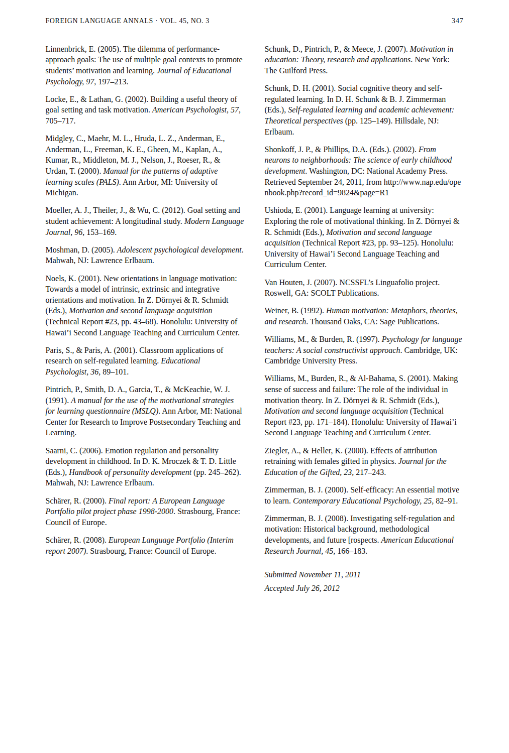Foreign Language Annals · Vol. 45, No. 3 347
Linnenbrick, E. (2005). The dilemma of performance-approach goals: The use of multiple goal contexts to promote students’ motivation and learning. Journal of Educational Psychology, 97, 197–213.
Locke, E., & Lathan, G. (2002). Building a useful theory of goal setting and task motivation. American Psychologist, 57, 705–717.
Midgley, C., Maehr, M. L., Hruda, L. Z., Anderman, E., Anderman, L., Freeman, K. E., Gheen, M., Kaplan, A., Kumar, R., Middleton, M. J., Nelson, J., Roeser, R., & Urdan, T. (2000). Manual for the patterns of adaptive learning scales (PALS). Ann Arbor, MI: University of Michigan.
Moeller, A. J., Theiler, J., & Wu, C. (2012). Goal setting and student achievement: A longitudinal study. Modern Language Journal, 96, 153–169.
Moshman, D. (2005). Adolescent psychological development. Mahwah, NJ: Lawrence Erlbaum.
Noels, K. (2001). New orientations in language motivation: Towards a model of intrinsic, extrinsic and integrative orientations and motivation. In Z. Dörnyei & R. Schmidt (Eds.), Motivation and second language acquisition (Technical Report #23, pp. 43–68). Honolulu: University of Hawai’i Second Language Teaching and Curriculum Center.
Paris, S., & Paris, A. (2001). Classroom applications of research on self-regulated learning. Educational Psychologist, 36, 89–101.
Pintrich, P., Smith, D. A., Garcia, T., & McKeachie, W. J. (1991). A manual for the use of the motivational strategies for learning questionnaire (MSLQ). Ann Arbor, MI: National Center for Research to Improve Postsecondary Teaching and Learning.
Saarni, C. (2006). Emotion regulation and personality development in childhood. In D. K. Mroczek & T. D. Little (Eds.), Handbook of personality development (pp. 245–262). Mahwah, NJ: Lawrence Erlbaum.
Schärer, R. (2000). Final report: A European Language Portfolio pilot project phase 1998-2000. Strasbourg, France: Council of Europe.
Schärer, R. (2008). European Language Portfolio (Interim report 2007). Strasbourg, France: Council of Europe.
Schunk, D., Pintrich, P., & Meece, J. (2007). Motivation in education: Theory, research and applications. New York: The Guilford Press.
Schunk, D. H. (2001). Social cognitive theory and self-regulated learning. In D. H. Schunk & B. J. Zimmerman (Eds.), Self-regulated learning and academic achievement: Theoretical perspectives (pp. 125–149). Hillsdale, NJ: Erlbaum.
Shonkoff, J. P., & Phillips, D.A. (Eds.). (2002). From neurons to neighborhoods: The science of early childhood development. Washington, DC: National Academy Press. Retrieved September 24, 2011, from http://www.nap.edu/openbook.php?record_id=9824&page=R1
Ushioda, E. (2001). Language learning at university: Exploring the role of motivational thinking. In Z. Dörnyei & R. Schmidt (Eds.), Motivation and second language acquisition (Technical Report #23, pp. 93–125). Honolulu: University of Hawai’i Second Language Teaching and Curriculum Center.
Van Houten, J. (2007). NCSSFL’s Linguafolio project. Roswell, GA: SCOLT Publications.
Weiner, B. (1992). Human motivation: Metaphors, theories, and research. Thousand Oaks, CA: Sage Publications.
Williams, M., & Burden, R. (1997). Psychology for language teachers: A social constructivist approach. Cambridge, UK: Cambridge University Press.
Williams, M., Burden, R., & Al-Bahama, S. (2001). Making sense of success and failure: The role of the individual in motivation theory. In Z. Dörnyei & R. Schmidt (Eds.), Motivation and second language acquisition (Technical Report #23, pp. 171–184). Honolulu: University of Hawai’i Second Language Teaching and Curriculum Center.
Ziegler, A., & Heller, K. (2000). Effects of attribution retraining with females gifted in physics. Journal for the Education of the Gifted, 23, 217–243.
Zimmerman, B. J. (2000). Self-efficacy: An essential motive to learn. Contemporary Educational Psychology, 25, 82–91.
Zimmerman, B. J. (2008). Investigating self-regulation and motivation: Historical background, methodological developments, and future [rospects. American Educational Research Journal, 45, 166–183.
Submitted November 11, 2011
Accepted July 26, 2012